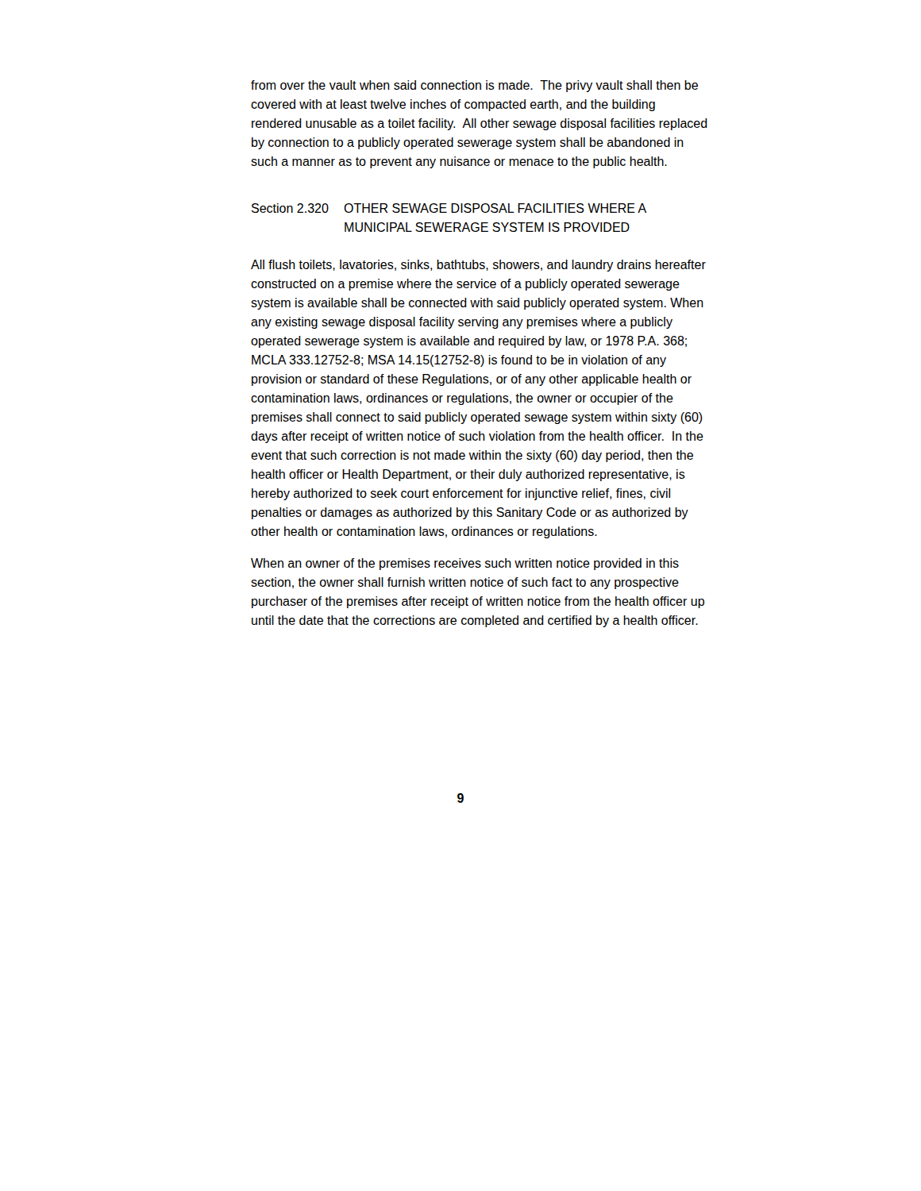from over the vault when said connection is made. The privy vault shall then be covered with at least twelve inches of compacted earth, and the building rendered unusable as a toilet facility. All other sewage disposal facilities replaced by connection to a publicly operated sewerage system shall be abandoned in such a manner as to prevent any nuisance or menace to the public health.
Section 2.320
OTHER SEWAGE DISPOSAL FACILITIES WHERE A MUNICIPAL SEWERAGE SYSTEM IS PROVIDED
All flush toilets, lavatories, sinks, bathtubs, showers, and laundry drains hereafter constructed on a premise where the service of a publicly operated sewerage system is available shall be connected with said publicly operated system. When any existing sewage disposal facility serving any premises where a publicly operated sewerage system is available and required by law, or 1978 P.A. 368; MCLA 333.12752-8; MSA 14.15(12752-8) is found to be in violation of any provision or standard of these Regulations, or of any other applicable health or contamination laws, ordinances or regulations, the owner or occupier of the premises shall connect to said publicly operated sewage system within sixty (60) days after receipt of written notice of such violation from the health officer. In the event that such correction is not made within the sixty (60) day period, then the health officer or Health Department, or their duly authorized representative, is hereby authorized to seek court enforcement for injunctive relief, fines, civil penalties or damages as authorized by this Sanitary Code or as authorized by other health or contamination laws, ordinances or regulations.
When an owner of the premises receives such written notice provided in this section, the owner shall furnish written notice of such fact to any prospective purchaser of the premises after receipt of written notice from the health officer up until the date that the corrections are completed and certified by a health officer.
9